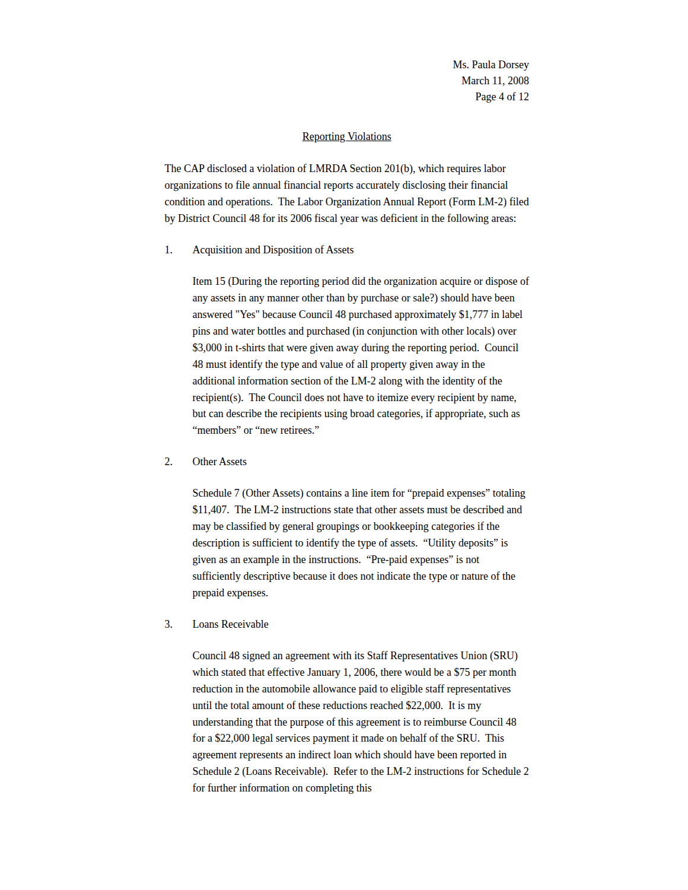Ms. Paula Dorsey
March 11, 2008
Page 4 of 12
Reporting Violations
The CAP disclosed a violation of LMRDA Section 201(b), which requires labor organizations to file annual financial reports accurately disclosing their financial condition and operations. The Labor Organization Annual Report (Form LM-2) filed by District Council 48 for its 2006 fiscal year was deficient in the following areas:
1.
Acquisition and Disposition of Assets
Item 15 (During the reporting period did the organization acquire or dispose of any assets in any manner other than by purchase or sale?) should have been answered "Yes" because Council 48 purchased approximately $1,777 in label pins and water bottles and purchased (in conjunction with other locals) over $3,000 in t-shirts that were given away during the reporting period. Council 48 must identify the type and value of all property given away in the additional information section of the LM-2 along with the identity of the recipient(s). The Council does not have to itemize every recipient by name, but can describe the recipients using broad categories, if appropriate, such as “members” or “new retirees.”
2.
Other Assets
Schedule 7 (Other Assets) contains a line item for “prepaid expenses” totaling $11,407. The LM-2 instructions state that other assets must be described and may be classified by general groupings or bookkeeping categories if the description is sufficient to identify the type of assets. “Utility deposits” is given as an example in the instructions. “Pre-paid expenses” is not sufficiently descriptive because it does not indicate the type or nature of the prepaid expenses.
3.
Loans Receivable
Council 48 signed an agreement with its Staff Representatives Union (SRU) which stated that effective January 1, 2006, there would be a $75 per month reduction in the automobile allowance paid to eligible staff representatives until the total amount of these reductions reached $22,000. It is my understanding that the purpose of this agreement is to reimburse Council 48 for a $22,000 legal services payment it made on behalf of the SRU. This agreement represents an indirect loan which should have been reported in Schedule 2 (Loans Receivable). Refer to the LM-2 instructions for Schedule 2 for further information on completing this